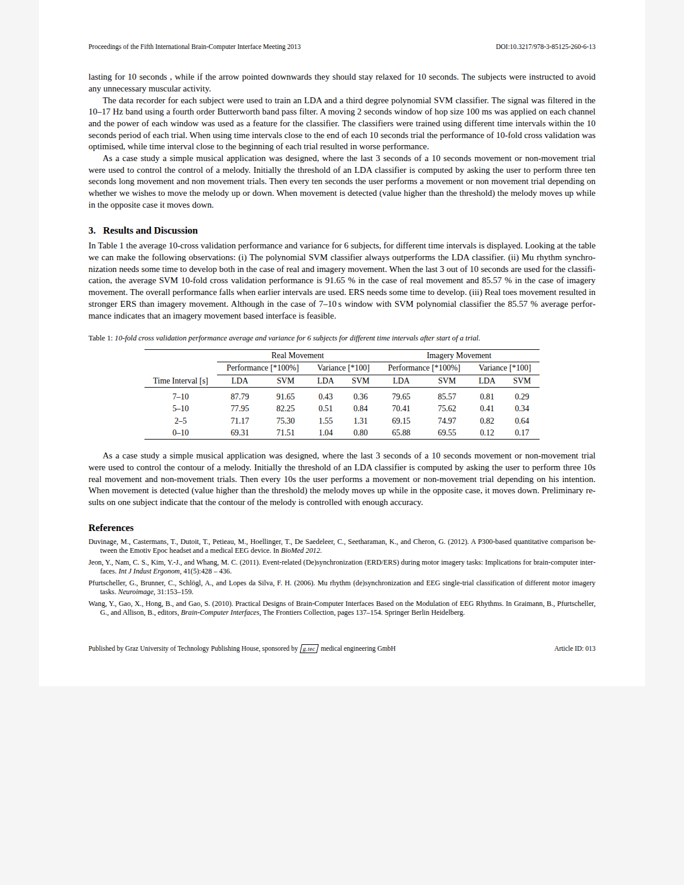Proceedings of the Fifth International Brain-Computer Interface Meeting 2013
DOI:10.3217/978-3-85125-260-6-13
lasting for 10 seconds , while if the arrow pointed downwards they should stay relaxed for 10 seconds. The subjects were instructed to avoid any unnecessary muscular activity.
The data recorder for each subject were used to train an LDA and a third degree polynomial SVM classifier. The signal was filtered in the 10–17 Hz band using a fourth order Butterworth band pass filter. A moving 2 seconds window of hop size 100 ms was applied on each channel and the power of each window was used as a feature for the classifier. The classifiers were trained using different time intervals within the 10 seconds period of each trial. When using time intervals close to the end of each 10 seconds trial the performance of 10-fold cross validation was optimised, while time interval close to the beginning of each trial resulted in worse performance.
As a case study a simple musical application was designed, where the last 3 seconds of a 10 seconds movement or non-movement trial were used to control the control of a melody. Initially the threshold of an LDA classifier is computed by asking the user to perform three ten seconds long movement and non movement trials. Then every ten seconds the user performs a movement or non movement trial depending on whether we wishes to move the melody up or down. When movement is detected (value higher than the threshold) the melody moves up while in the opposite case it moves down.
3. Results and Discussion
In Table 1 the average 10-cross validation performance and variance for 6 subjects, for different time intervals is displayed. Looking at the table we can make the following observations: (i) The polynomial SVM classifier always outperforms the LDA classifier. (ii) Mu rhythm synchronization needs some time to develop both in the case of real and imagery movement. When the last 3 out of 10 seconds are used for the classification, the average SVM 10-fold cross validation performance is 91.65 % in the case of real movement and 85.57 % in the case of imagery movement. The overall performance falls when earlier intervals are used. ERS needs some time to develop. (iii) Real toes movement resulted in stronger ERS than imagery movement. Although in the case of 7–10 s window with SVM polynomial classifier the 85.57 % average performance indicates that an imagery movement based interface is feasible.
Table 1: 10-fold cross validation performance average and variance for 6 subjects for different time intervals after start of a trial.
| | Real Movement | Imagery Movement |
| --- | --- | --- |
| | Performance [*100%] | Variance [*100] | Performance [*100%] | Variance [*100] |
| Time Interval [s] | LDA | SVM | LDA | SVM | LDA | SVM | LDA | SVM |
| 7–10 | 87.79 | 91.65 | 0.43 | 0.36 | 79.65 | 85.57 | 0.81 | 0.29 |
| 5–10 | 77.95 | 82.25 | 0.51 | 0.84 | 70.41 | 75.62 | 0.41 | 0.34 |
| 2–5 | 71.17 | 75.30 | 1.55 | 1.31 | 69.15 | 74.97 | 0.82 | 0.64 |
| 0–10 | 69.31 | 71.51 | 1.04 | 0.80 | 65.88 | 69.55 | 0.12 | 0.17 |
As a case study a simple musical application was designed, where the last 3 seconds of a 10 seconds movement or non-movement trial were used to control the contour of a melody. Initially the threshold of an LDA classifier is computed by asking the user to perform three 10s real movement and non-movement trials. Then every 10s the user performs a movement or non-movement trial depending on his intention. When movement is detected (value higher than the threshold) the melody moves up while in the opposite case, it moves down. Preliminary results on one subject indicate that the contour of the melody is controlled with enough accuracy.
References
Duvinage, M., Castermans, T., Dutoit, T., Petieau, M., Hoellinger, T., De Saedeleer, C., Seetharaman, K., and Cheron, G. (2012). A P300-based quantitative comparison between the Emotiv Epoc headset and a medical EEG device. In BioMed 2012.
Jeon, Y., Nam, C. S., Kim, Y.-J., and Whang, M. C. (2011). Event-related (De)synchronization (ERD/ERS) during motor imagery tasks: Implications for brain-computer interfaces. Int J Indust Ergonom, 41(5):428 – 436.
Pfurtscheller, G., Brunner, C., Schlögl, A., and Lopes da Silva, F. H. (2006). Mu rhythm (de)synchronization and EEG single-trial classification of different motor imagery tasks. Neuroimage, 31:153–159.
Wang, Y., Gao, X., Hong, B., and Gao, S. (2010). Practical Designs of Brain-Computer Interfaces Based on the Modulation of EEG Rhythms. In Graimann, B., Pfurtscheller, G., and Allison, B., editors, Brain-Computer Interfaces, The Frontiers Collection, pages 137–154. Springer Berlin Heidelberg.
Published by Graz University of Technology Publishing House, sponsored by g.tec medical engineering GmbH
Article ID: 013